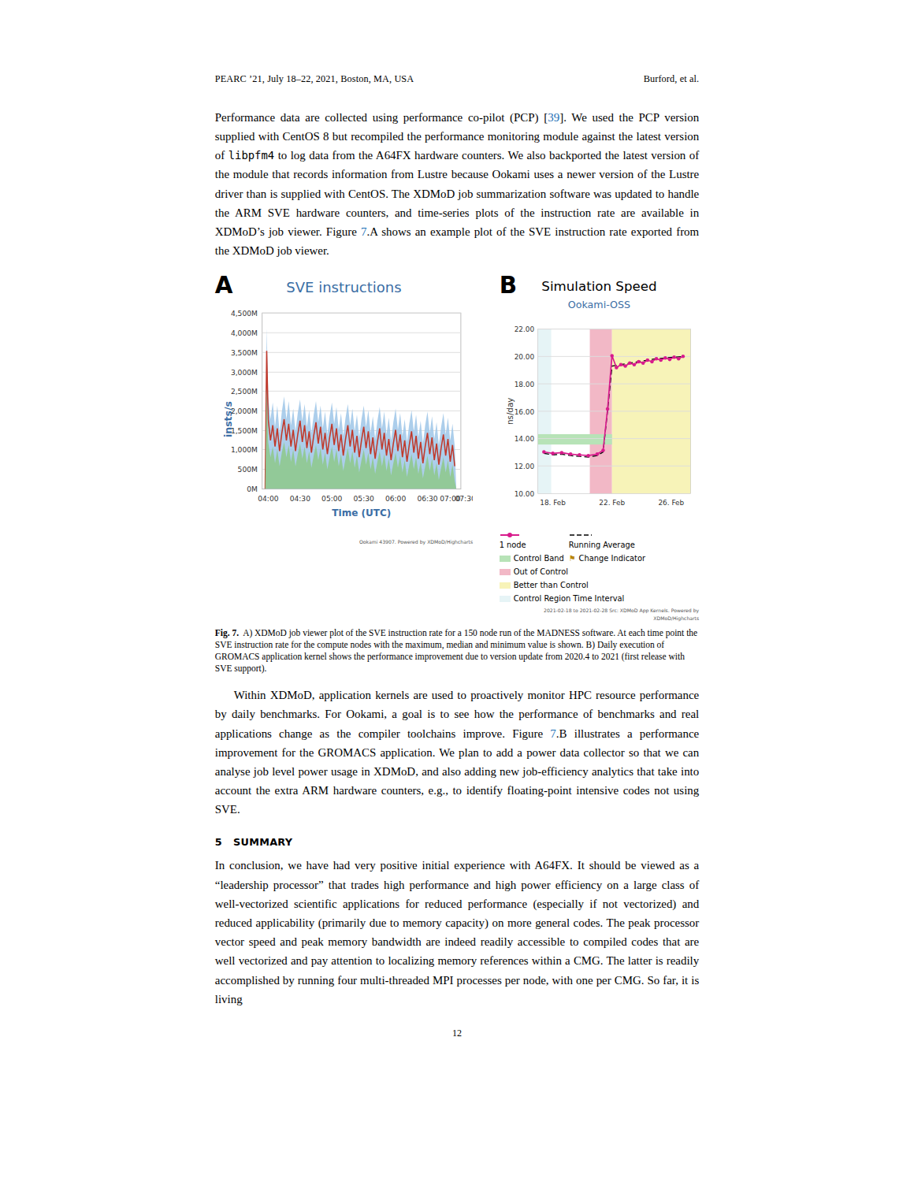PEARC ’21, July 18–22, 2021, Boston, MA, USA
Burford, et al.
Performance data are collected using performance co-pilot (PCP) [39]. We used the PCP version supplied with CentOS 8 but recompiled the performance monitoring module against the latest version of libpfm4 to log data from the A64FX hardware counters. We also backported the latest version of the module that records information from Lustre because Ookami uses a newer version of the Lustre driver than is supplied with CentOS. The XDMoD job summarization software was updated to handle the ARM SVE hardware counters, and time-series plots of the instruction rate are available in XDMoD’s job viewer. Figure 7.A shows an example plot of the SVE instruction rate exported from the XDMoD job viewer.
A
SVE instructions
4,500M 4,000M 3,500M 3,000M 2,500M 2,000M 1,500M 1,000M 500M 0M insts/s 04:00 04:30 05:00 05:30 06:00 06:30 07:00 07:30 Time (UTC)
Ookami 43907. Powered by XDMoD/Highcharts
B
Simulation Speed
Ookami-OSS
22.00 20.00 18.00 16.00 14.00 12.00 10.00 ns/day 18. Feb 22. Feb 26. Feb
| 1 node | Running Average |
| Control Band | ⚑ Change Indicator |
| Out of Control |
| Better than Control |
| Control Region Time Interval |
2021-02-18 to 2021-02-28 Src: XDMoD App Kernels. Powered by XDMoD/Highcharts
Fig. 7. A) XDMoD job viewer plot of the SVE instruction rate for a 150 node run of the MADNESS software. At each time point the SVE instruction rate for the compute nodes with the maximum, median and minimum value is shown. B) Daily execution of GROMACS application kernel shows the performance improvement due to version update from 2020.4 to 2021 (first release with SVE support).
Within XDMoD, application kernels are used to proactively monitor HPC resource performance by daily benchmarks. For Ookami, a goal is to see how the performance of benchmarks and real applications change as the compiler toolchains improve. Figure 7.B illustrates a performance improvement for the GROMACS application. We plan to add a power data collector so that we can analyse job level power usage in XDMoD, and also adding new job-efficiency analytics that take into account the extra ARM hardware counters, e.g., to identify floating-point intensive codes not using SVE.
5 SUMMARY
In conclusion, we have had very positive initial experience with A64FX. It should be viewed as a “leadership processor” that trades high performance and high power efficiency on a large class of well-vectorized scientific applications for reduced performance (especially if not vectorized) and reduced applicability (primarily due to memory capacity) on more general codes. The peak processor vector speed and peak memory bandwidth are indeed readily accessible to compiled codes that are well vectorized and pay attention to localizing memory references within a CMG. The latter is readily accomplished by running four multi-threaded MPI processes per node, with one per CMG. So far, it is living
12